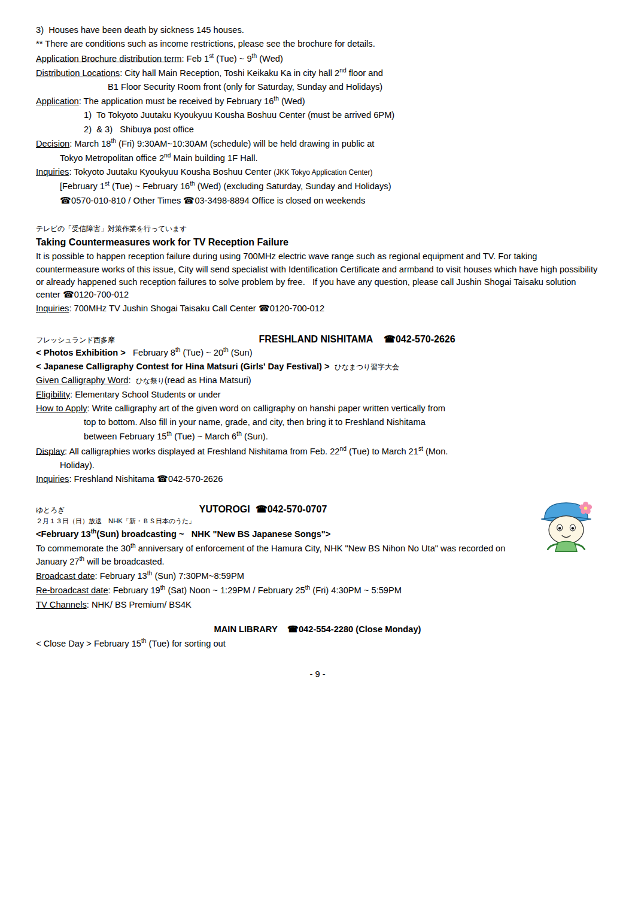3) Houses have been death by sickness 145 houses.
** There are conditions such as income restrictions, please see the brochure for details.
Application Brochure distribution term: Feb 1st (Tue) ~ 9th (Wed)
Distribution Locations: City hall Main Reception, Toshi Keikaku Ka in city hall 2nd floor and
B1 Floor Security Room front (only for Saturday, Sunday and Holidays)
Application: The application must be received by February 16th (Wed)
1) To Tokyoto Juutaku Kyoukyuu Kousha Boshuu Center (must be arrived 6PM)
2) & 3) Shibuya post office
Decision: March 18th (Fri) 9:30AM~10:30AM (schedule) will be held drawing in public at
Tokyo Metropolitan office 2nd Main building 1F Hall.
Inquiries: Tokyoto Juutaku Kyoukyuu Kousha Boshuu Center (JKK Tokyo Application Center)
[February 1st (Tue) ~ February 16th (Wed) (excluding Saturday, Sunday and Holidays)
☎0570-010-810 / Other Times ☎03-3498-8894 Office is closed on weekends
テレビの「受信障害」対策作業を行っています
Taking Countermeasures work for TV Reception Failure
It is possible to happen reception failure during using 700MHz electric wave range such as regional equipment and TV. For taking countermeasure works of this issue, City will send specialist with Identification Certificate and armband to visit houses which have high possibility or already happened such reception failures to solve problem by free. If you have any question, please call Jushin Shogai Taisaku solution center ☎0120-700-012
Inquiries: 700MHz TV Jushin Shogai Taisaku Call Center ☎0120-700-012
フレッシュランド西多摩 FRESHLAND NISHITAMA ☎042-570-2626
< Photos Exhibition > February 8th (Tue) ~ 20th (Sun)
< Japanese Calligraphy Contest for Hina Matsuri (Girls' Day Festival) > ひなまつり習字大会
Given Calligraphy Word: ひな祭り(read as Hina Matsuri)
Eligibility: Elementary School Students or under
How to Apply: Write calligraphy art of the given word on calligraphy on hanshi paper written vertically from
top to bottom. Also fill in your name, grade, and city, then bring it to Freshland Nishitama
between February 15th (Tue) ~ March 6th (Sun).
Display: All calligraphies works displayed at Freshland Nishitama from Feb. 22nd (Tue) to March 21st (Mon.
Holiday).
Inquiries: Freshland Nishitama ☎042-570-2626
ゆとろぎ YUTOROGI ☎042-570-0707
２月１３日（日）放送　NHK「新・ＢＳ日本のうた」
<February 13th(Sun) broadcasting ~ NHK "New BS Japanese Songs">
To commemorate the 30th anniversary of enforcement of the Hamura City, NHK "New BS Nihon No Uta" was recorded on January 27th will be broadcasted.
Broadcast date: February 13th (Sun) 7:30PM~8:59PM
Re-broadcast date: February 19th (Sat) Noon ~ 1:29PM / February 25th (Fri) 4:30PM ~ 5:59PM
TV Channels: NHK/ BS Premium/ BS4K
MAIN LIBRARY ☎042-554-2280 (Close Monday)
< Close Day > February 15th (Tue) for sorting out
- 9 -